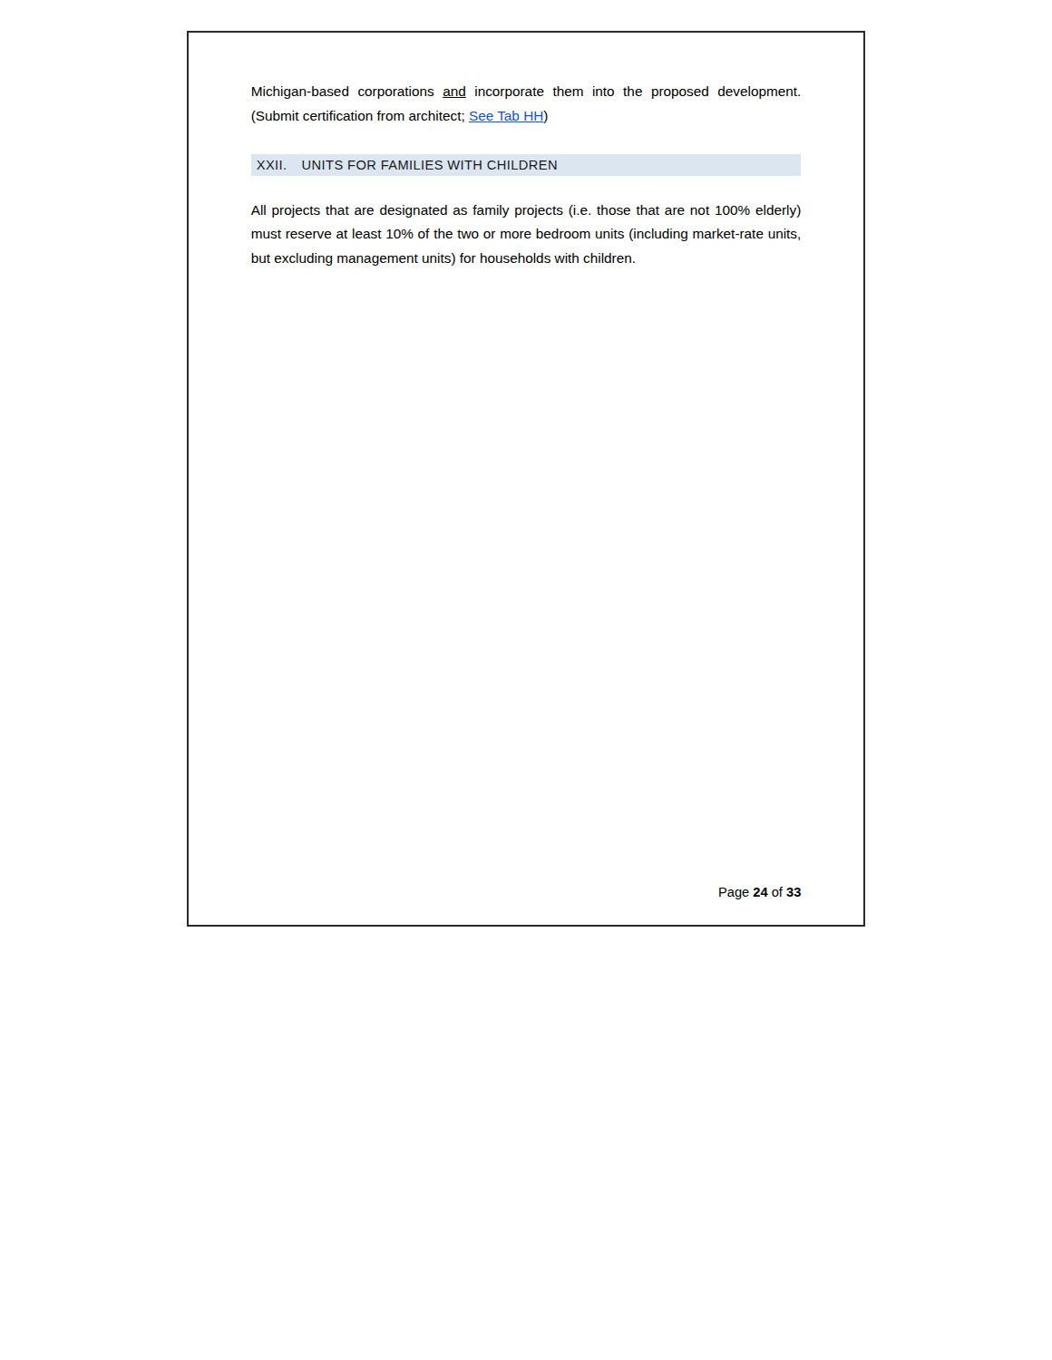Michigan-based corporations and incorporate them into the proposed development. (Submit certification from architect; See Tab HH)
XXII. UNITS FOR FAMILIES WITH CHILDREN
All projects that are designated as family projects (i.e. those that are not 100% elderly) must reserve at least 10% of the two or more bedroom units (including market-rate units, but excluding management units) for households with children.
Page 24 of 33